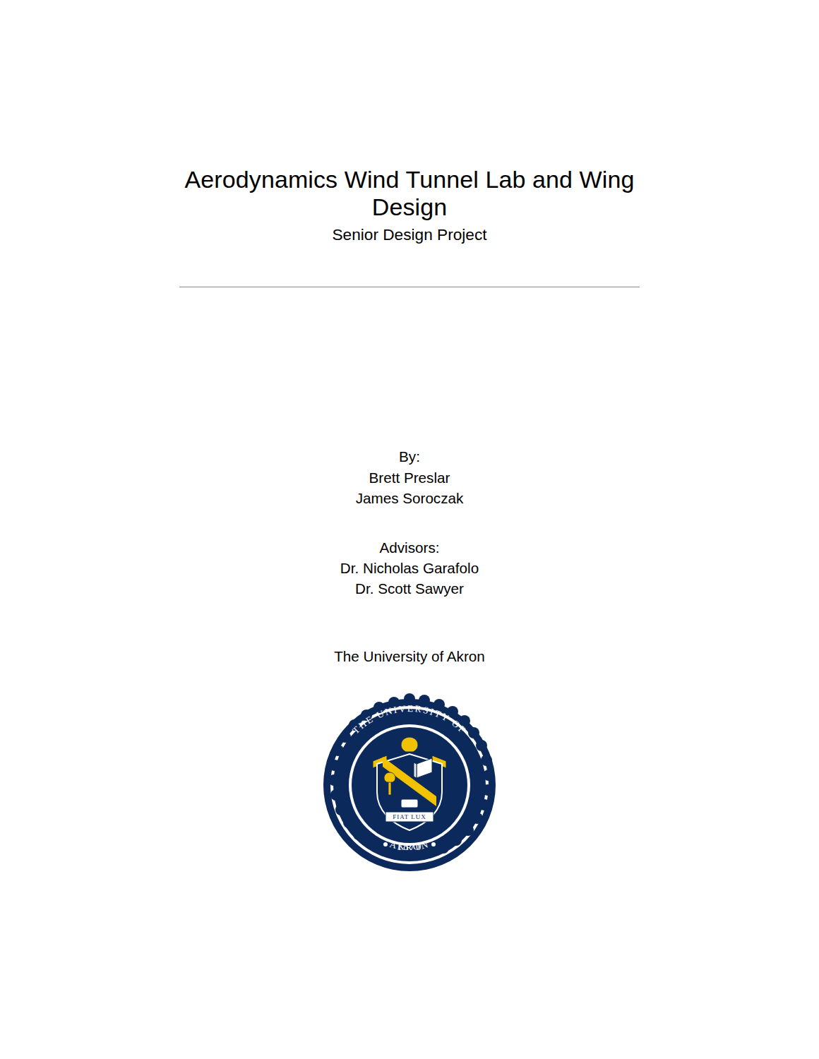Aerodynamics Wind Tunnel Lab and Wing Design
Senior Design Project
By:
Brett Preslar
James Soroczak
Advisors:
Dr. Nicholas Garafolo
Dr. Scott Sawyer
The University of Akron
The University of Akron seal THE UNIVERSITY OF AKRON 1870 FIAT LUX